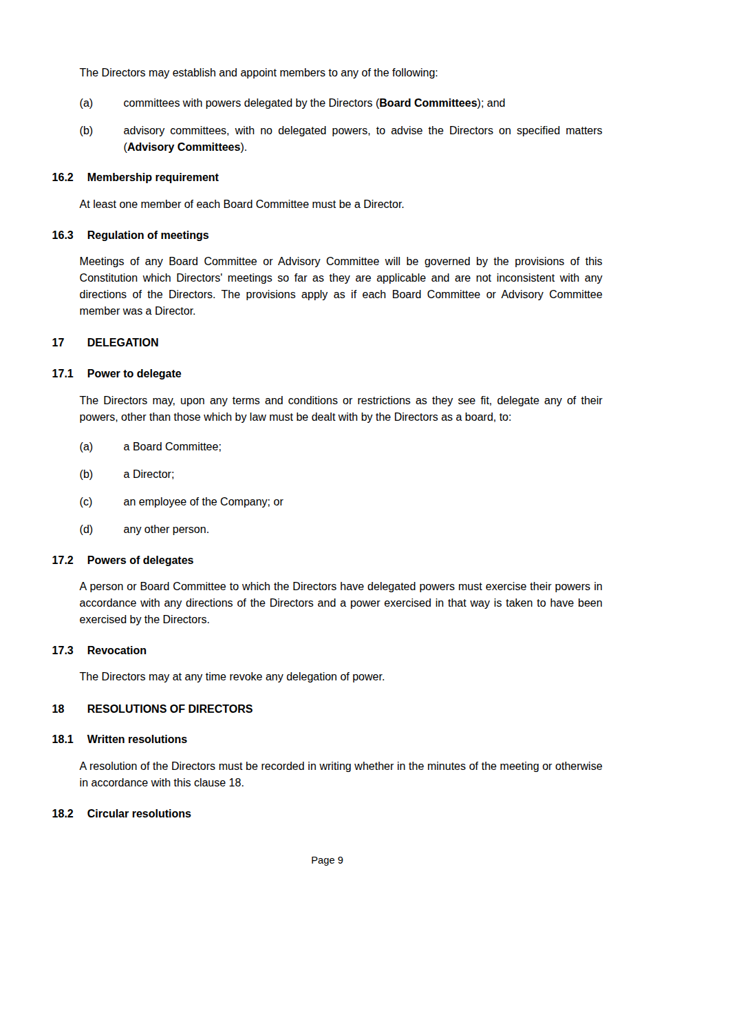The Directors may establish and appoint members to any of the following:
(a) committees with powers delegated by the Directors (Board Committees); and
(b) advisory committees, with no delegated powers, to advise the Directors on specified matters (Advisory Committees).
16.2 Membership requirement
At least one member of each Board Committee must be a Director.
16.3 Regulation of meetings
Meetings of any Board Committee or Advisory Committee will be governed by the provisions of this Constitution which Directors' meetings so far as they are applicable and are not inconsistent with any directions of the Directors. The provisions apply as if each Board Committee or Advisory Committee member was a Director.
17 DELEGATION
17.1 Power to delegate
The Directors may, upon any terms and conditions or restrictions as they see fit, delegate any of their powers, other than those which by law must be dealt with by the Directors as a board, to:
(a) a Board Committee;
(b) a Director;
(c) an employee of the Company; or
(d) any other person.
17.2 Powers of delegates
A person or Board Committee to which the Directors have delegated powers must exercise their powers in accordance with any directions of the Directors and a power exercised in that way is taken to have been exercised by the Directors.
17.3 Revocation
The Directors may at any time revoke any delegation of power.
18 RESOLUTIONS OF DIRECTORS
18.1 Written resolutions
A resolution of the Directors must be recorded in writing whether in the minutes of the meeting or otherwise in accordance with this clause 18.
18.2 Circular resolutions
Page 9